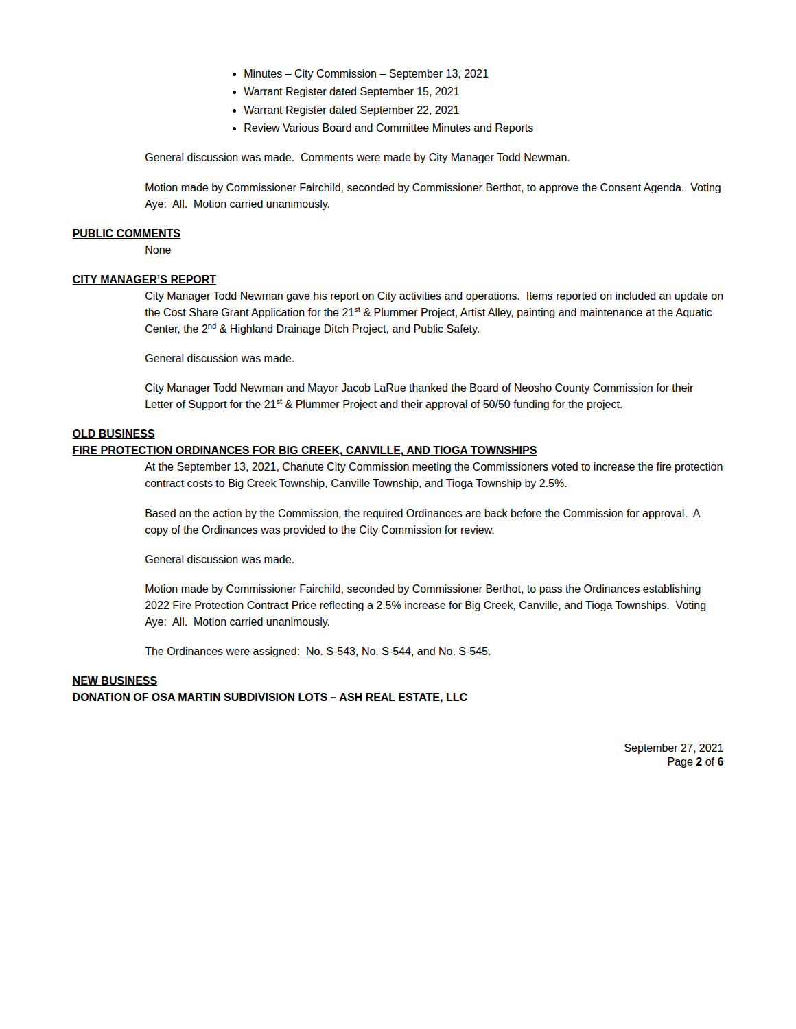Minutes – City Commission – September 13, 2021
Warrant Register dated September 15, 2021
Warrant Register dated September 22, 2021
Review Various Board and Committee Minutes and Reports
General discussion was made. Comments were made by City Manager Todd Newman.
Motion made by Commissioner Fairchild, seconded by Commissioner Berthot, to approve the Consent Agenda. Voting Aye: All. Motion carried unanimously.
PUBLIC COMMENTS
None
CITY MANAGER’S REPORT
City Manager Todd Newman gave his report on City activities and operations. Items reported on included an update on the Cost Share Grant Application for the 21st & Plummer Project, Artist Alley, painting and maintenance at the Aquatic Center, the 2nd & Highland Drainage Ditch Project, and Public Safety.
General discussion was made.
City Manager Todd Newman and Mayor Jacob LaRue thanked the Board of Neosho County Commission for their Letter of Support for the 21st & Plummer Project and their approval of 50/50 funding for the project.
OLD BUSINESS
FIRE PROTECTION ORDINANCES FOR BIG CREEK, CANVILLE, AND TIOGA TOWNSHIPS
At the September 13, 2021, Chanute City Commission meeting the Commissioners voted to increase the fire protection contract costs to Big Creek Township, Canville Township, and Tioga Township by 2.5%.
Based on the action by the Commission, the required Ordinances are back before the Commission for approval. A copy of the Ordinances was provided to the City Commission for review.
General discussion was made.
Motion made by Commissioner Fairchild, seconded by Commissioner Berthot, to pass the Ordinances establishing 2022 Fire Protection Contract Price reflecting a 2.5% increase for Big Creek, Canville, and Tioga Townships. Voting Aye: All. Motion carried unanimously.
The Ordinances were assigned: No. S-543, No. S-544, and No. S-545.
NEW BUSINESS
DONATION OF OSA MARTIN SUBDIVISION LOTS – ASH REAL ESTATE, LLC
September 27, 2021
Page 2 of 6